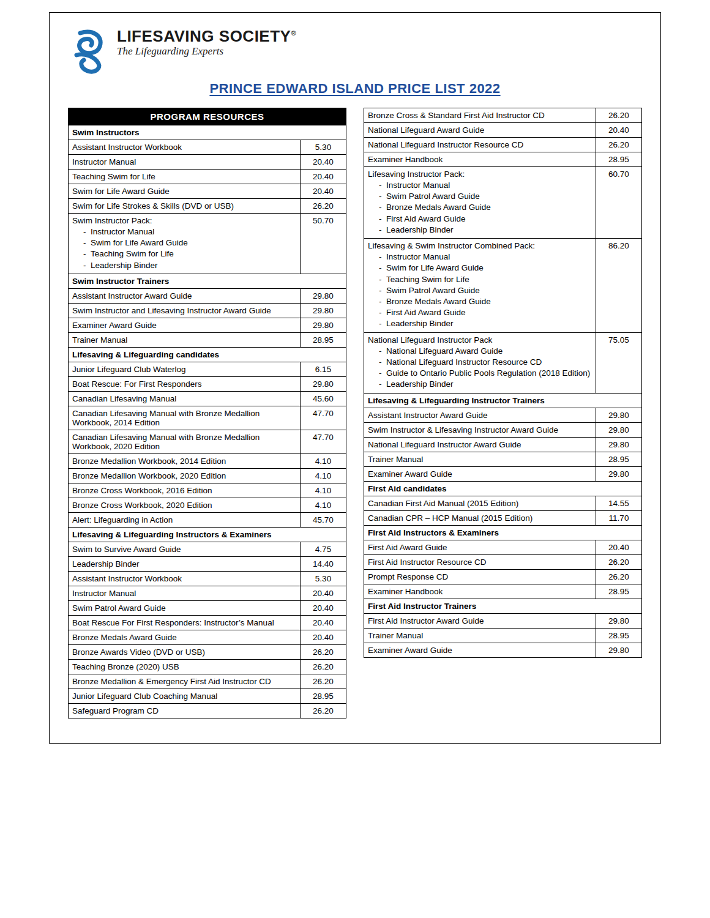LIFESAVING SOCIETY®
The Lifeguarding Experts
PRINCE EDWARD ISLAND PRICE LIST 2022
| PROGRAM RESOURCES |
| --- |
| Swim Instructors |
| Assistant Instructor Workbook | 5.30 |
| Instructor Manual | 20.40 |
| Teaching Swim for Life | 20.40 |
| Swim for Life Award Guide | 20.40 |
| Swim for Life Strokes & Skills (DVD or USB) | 26.20 |
| Swim Instructor Pack: Instructor Manual Swim for Life Award Guide Teaching Swim for Life Leadership Binder | 50.70 |
| Swim Instructor Trainers |
| Assistant Instructor Award Guide | 29.80 |
| Swim Instructor and Lifesaving Instructor Award Guide | 29.80 |
| Examiner Award Guide | 29.80 |
| Trainer Manual | 28.95 |
| Lifesaving & Lifeguarding candidates |
| Junior Lifeguard Club Waterlog | 6.15 |
| Boat Rescue: For First Responders | 29.80 |
| Canadian Lifesaving Manual | 45.60 |
| Canadian Lifesaving Manual with Bronze Medallion Workbook, 2014 Edition | 47.70 |
| Canadian Lifesaving Manual with Bronze Medallion Workbook, 2020 Edition | 47.70 |
| Bronze Medallion Workbook, 2014 Edition | 4.10 |
| Bronze Medallion Workbook, 2020 Edition | 4.10 |
| Bronze Cross Workbook, 2016 Edition | 4.10 |
| Bronze Cross Workbook, 2020 Edition | 4.10 |
| Alert: Lifeguarding in Action | 45.70 |
| Lifesaving & Lifeguarding Instructors & Examiners |
| Swim to Survive Award Guide | 4.75 |
| Leadership Binder | 14.40 |
| Assistant Instructor Workbook | 5.30 |
| Instructor Manual | 20.40 |
| Swim Patrol Award Guide | 20.40 |
| Boat Rescue For First Responders: Instructor’s Manual | 20.40 |
| Bronze Medals Award Guide | 20.40 |
| Bronze Awards Video (DVD or USB) | 26.20 |
| Teaching Bronze (2020) USB | 26.20 |
| Bronze Medallion & Emergency First Aid Instructor CD | 26.20 |
| Junior Lifeguard Club Coaching Manual | 28.95 |
| Safeguard Program CD | 26.20 |
| Bronze Cross & Standard First Aid Instructor CD | 26.20 |
| National Lifeguard Award Guide | 20.40 |
| National Lifeguard Instructor Resource CD | 26.20 |
| Examiner Handbook | 28.95 |
| Lifesaving Instructor Pack: Instructor Manual Swim Patrol Award Guide Bronze Medals Award Guide First Aid Award Guide Leadership Binder | 60.70 |
| Lifesaving & Swim Instructor Combined Pack: Instructor Manual Swim for Life Award Guide Teaching Swim for Life Swim Patrol Award Guide Bronze Medals Award Guide First Aid Award Guide Leadership Binder | 86.20 |
| National Lifeguard Instructor Pack National Lifeguard Award Guide National Lifeguard Instructor Resource CD Guide to Ontario Public Pools Regulation (2018 Edition) Leadership Binder | 75.05 |
| Lifesaving & Lifeguarding Instructor Trainers |
| Assistant Instructor Award Guide | 29.80 |
| Swim Instructor & Lifesaving Instructor Award Guide | 29.80 |
| National Lifeguard Instructor Award Guide | 29.80 |
| Trainer Manual | 28.95 |
| Examiner Award Guide | 29.80 |
| First Aid candidates |
| Canadian First Aid Manual (2015 Edition) | 14.55 |
| Canadian CPR – HCP Manual (2015 Edition) | 11.70 |
| First Aid Instructors & Examiners |
| First Aid Award Guide | 20.40 |
| First Aid Instructor Resource CD | 26.20 |
| Prompt Response CD | 26.20 |
| Examiner Handbook | 28.95 |
| First Aid Instructor Trainers |
| First Aid Instructor Award Guide | 29.80 |
| Trainer Manual | 28.95 |
| Examiner Award Guide | 29.80 |